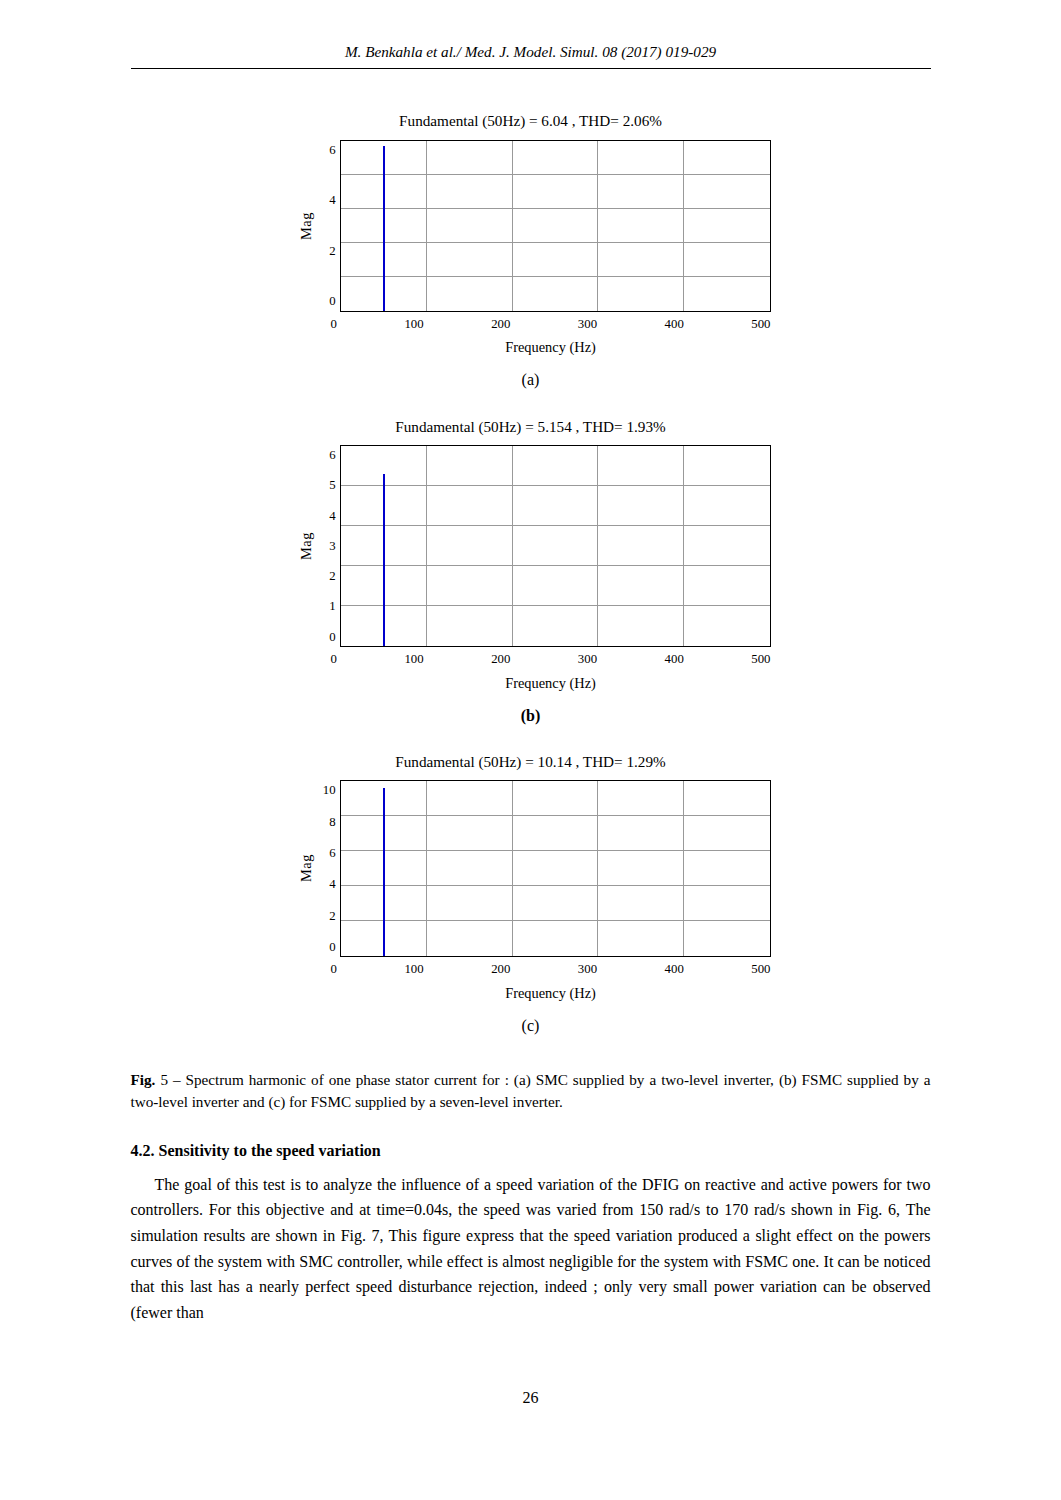M. Benkahla et al./ Med. J. Model. Simul. 08 (2017) 019-029
Fundamental (50Hz) = 6.04 , THD= 2.06%
Mag
6 4 2 0
0100200300400500
Frequency (Hz)
(a)
Fundamental (50Hz) = 5.154 , THD= 1.93%
Mag
6 5 4 3 2 1 0
0100200300400500
Frequency (Hz)
(b)
Fundamental (50Hz) = 10.14 , THD= 1.29%
Mag
10 8 6 4 2 0
0100200300400500
Frequency (Hz)
(c)
Fig. 5 – Spectrum harmonic of one phase stator current for : (a) SMC supplied by a two-level inverter, (b) FSMC supplied by a two-level inverter and (c) for FSMC supplied by a seven-level inverter.
4.2. Sensitivity to the speed variation
The goal of this test is to analyze the influence of a speed variation of the DFIG on reactive and active powers for two controllers. For this objective and at time=0.04s, the speed was varied from 150 rad/s to 170 rad/s shown in Fig. 6, The simulation results are shown in Fig. 7, This figure express that the speed variation produced a slight effect on the powers curves of the system with SMC controller, while effect is almost negligible for the system with FSMC one. It can be noticed that this last has a nearly perfect speed disturbance rejection, indeed ; only very small power variation can be observed (fewer than
26